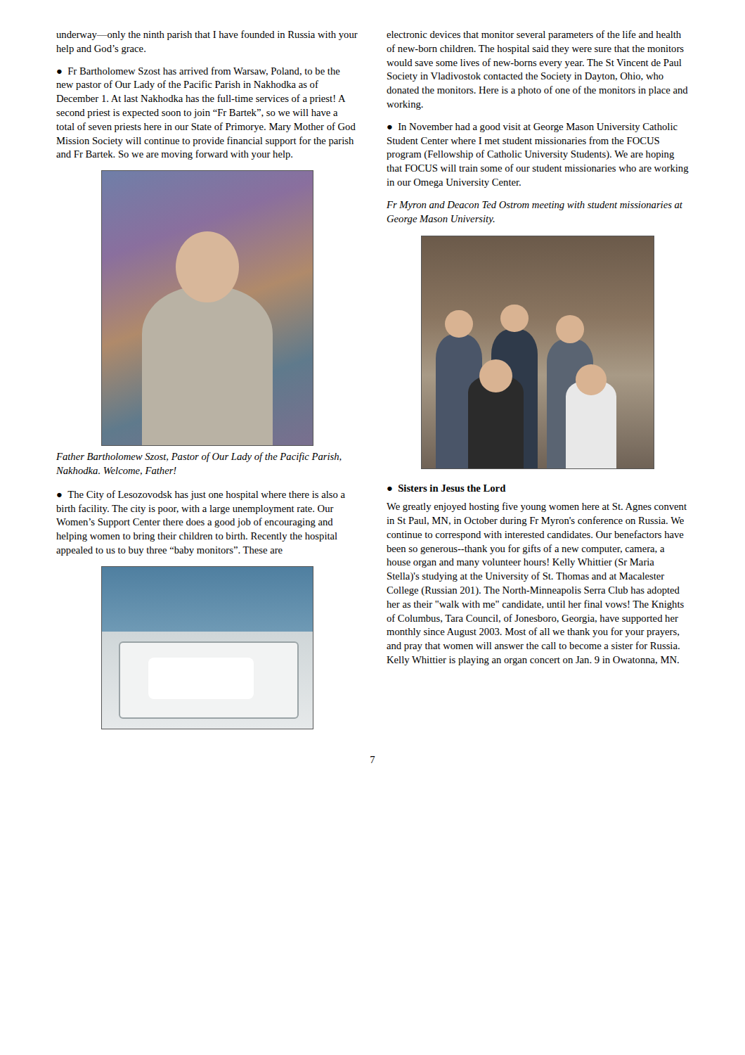underway—only the ninth parish that I have founded in Russia with your help and God’s grace.
Fr Bartholomew Szost has arrived from Warsaw, Poland, to be the new pastor of Our Lady of the Pacific Parish in Nakhodka as of December 1. At last Nakhodka has the full-time services of a priest! A second priest is expected soon to join “Fr Bartek”, so we will have a total of seven priests here in our State of Primorye. Mary Mother of God Mission Society will continue to provide financial support for the parish and Fr Bartek. So we are moving forward with your help.
Father Bartholomew Szost, Pastor of Our Lady of the Pacific Parish, Nakhodka. Welcome, Father!
The City of Lesozovodsk has just one hospital where there is also a birth facility. The city is poor, with a large unemployment rate. Our Women’s Support Center there does a good job of encouraging and helping women to bring their children to birth. Recently the hospital appealed to us to buy three “baby monitors”. These are
electronic devices that monitor several parameters of the life and health of new-born children. The hospital said they were sure that the monitors would save some lives of new-borns every year. The St Vincent de Paul Society in Vladivostok contacted the Society in Dayton, Ohio, who donated the monitors. Here is a photo of one of the monitors in place and working.
In November had a good visit at George Mason University Catholic Student Center where I met student missionaries from the FOCUS program (Fellowship of Catholic University Students). We are hoping that FOCUS will train some of our student missionaries who are working in our Omega University Center.
Fr Myron and Deacon Ted Ostrom meeting with student missionaries at George Mason University.
Sisters in Jesus the Lord
We greatly enjoyed hosting five young women here at St. Agnes convent in St Paul, MN, in October during Fr Myron's conference on Russia. We continue to correspond with interested candidates. Our benefactors have been so generous--thank you for gifts of a new computer, camera, a house organ and many volunteer hours! Kelly Whittier (Sr Maria Stella)'s studying at the University of St. Thomas and at Macalester College (Russian 201). The North-Minneapolis Serra Club has adopted her as their "walk with me" candidate, until her final vows! The Knights of Columbus, Tara Council, of Jonesboro, Georgia, have supported her monthly since August 2003. Most of all we thank you for your prayers, and pray that women will answer the call to become a sister for Russia. Kelly Whittier is playing an organ concert on Jan. 9 in Owatonna, MN.
7